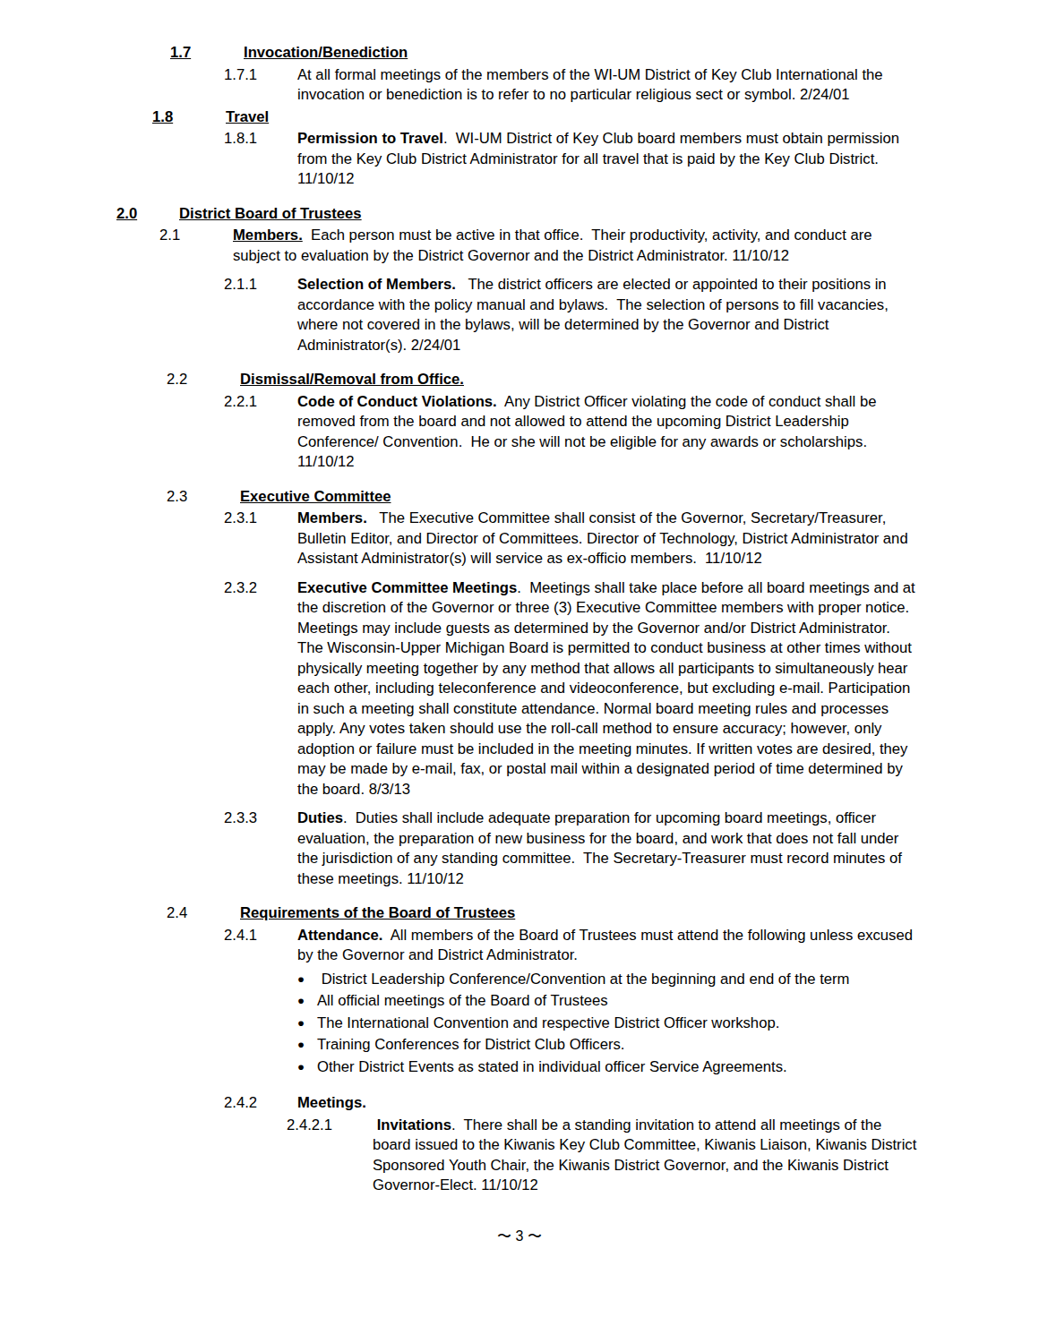1.7
Invocation/Benediction
1.7.1
At all formal meetings of the members of the WI-UM District of Key Club International the invocation or benediction is to refer to no particular religious sect or symbol. 2/24/01
1.8
Travel
1.8.1
Permission to Travel. WI-UM District of Key Club board members must obtain permission from the Key Club District Administrator for all travel that is paid by the Key Club District. 11/10/12
2.0
District Board of Trustees
2.1
Members. Each person must be active in that office. Their productivity, activity, and conduct are subject to evaluation by the District Governor and the District Administrator. 11/10/12
2.1.1
Selection of Members. The district officers are elected or appointed to their positions in accordance with the policy manual and bylaws. The selection of persons to fill vacancies, where not covered in the bylaws, will be determined by the Governor and District Administrator(s). 2/24/01
2.2
Dismissal/Removal from Office.
2.2.1
Code of Conduct Violations. Any District Officer violating the code of conduct shall be removed from the board and not allowed to attend the upcoming District Leadership Conference/ Convention. He or she will not be eligible for any awards or scholarships. 11/10/12
2.3
Executive Committee
2.3.1
Members. The Executive Committee shall consist of the Governor, Secretary/Treasurer, Bulletin Editor, and Director of Committees. Director of Technology, District Administrator and Assistant Administrator(s) will service as ex-officio members. 11/10/12
2.3.2
Executive Committee Meetings. Meetings shall take place before all board meetings and at the discretion of the Governor or three (3) Executive Committee members with proper notice. Meetings may include guests as determined by the Governor and/or District Administrator. The Wisconsin-Upper Michigan Board is permitted to conduct business at other times without physically meeting together by any method that allows all participants to simultaneously hear each other, including teleconference and videoconference, but excluding e-mail. Participation in such a meeting shall constitute attendance. Normal board meeting rules and processes apply. Any votes taken should use the roll-call method to ensure accuracy; however, only adoption or failure must be included in the meeting minutes. If written votes are desired, they may be made by e-mail, fax, or postal mail within a designated period of time determined by the board. 8/3/13
2.3.3
Duties. Duties shall include adequate preparation for upcoming board meetings, officer evaluation, the preparation of new business for the board, and work that does not fall under the jurisdiction of any standing committee. The Secretary-Treasurer must record minutes of these meetings. 11/10/12
2.4
Requirements of the Board of Trustees
2.4.1
Attendance. All members of the Board of Trustees must attend the following unless excused by the Governor and District Administrator.
District Leadership Conference/Convention at the beginning and end of the term
All official meetings of the Board of Trustees
The International Convention and respective District Officer workshop.
Training Conferences for District Club Officers.
Other District Events as stated in individual officer Service Agreements.
2.4.2
Meetings.
2.4.2.1
Invitations. There shall be a standing invitation to attend all meetings of the board issued to the Kiwanis Key Club Committee, Kiwanis Liaison, Kiwanis District Sponsored Youth Chair, the Kiwanis District Governor, and the Kiwanis District Governor-Elect. 11/10/12
〜 3 〜